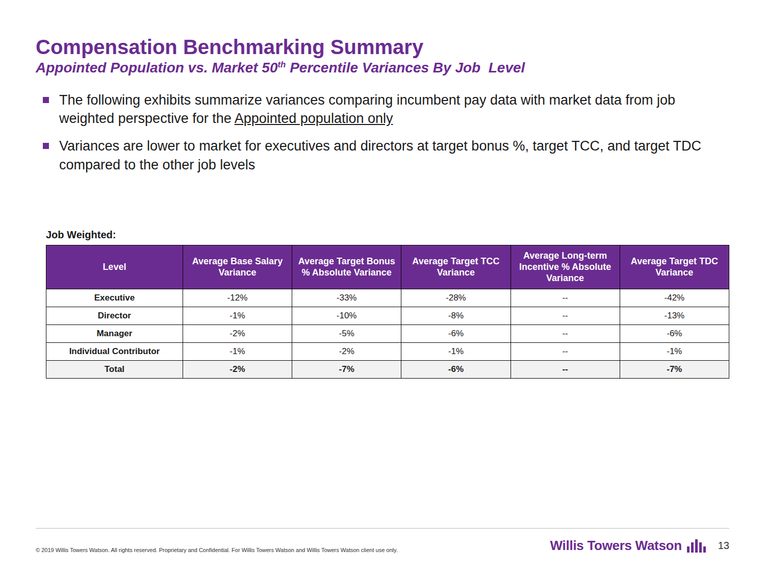Compensation Benchmarking Summary
Appointed Population vs. Market 50th Percentile Variances By Job Level
The following exhibits summarize variances comparing incumbent pay data with market data from job weighted perspective for the Appointed population only
Variances are lower to market for executives and directors at target bonus %, target TCC, and target TDC compared to the other job levels
Job Weighted:
| Level | Average Base Salary Variance | Average Target Bonus % Absolute Variance | Average Target TCC Variance | Average Long-term Incentive % Absolute Variance | Average Target TDC Variance |
| --- | --- | --- | --- | --- | --- |
| Executive | -12% | -33% | -28% | -- | -42% |
| Director | -1% | -10% | -8% | -- | -13% |
| Manager | -2% | -5% | -6% | -- | -6% |
| Individual Contributor | -1% | -2% | -1% | -- | -1% |
| Total | -2% | -7% | -6% | -- | -7% |
© 2019 Willis Towers Watson. All rights reserved. Proprietary and Confidential. For Willis Towers Watson and Willis Towers Watson client use only.
Willis Towers Watson 13